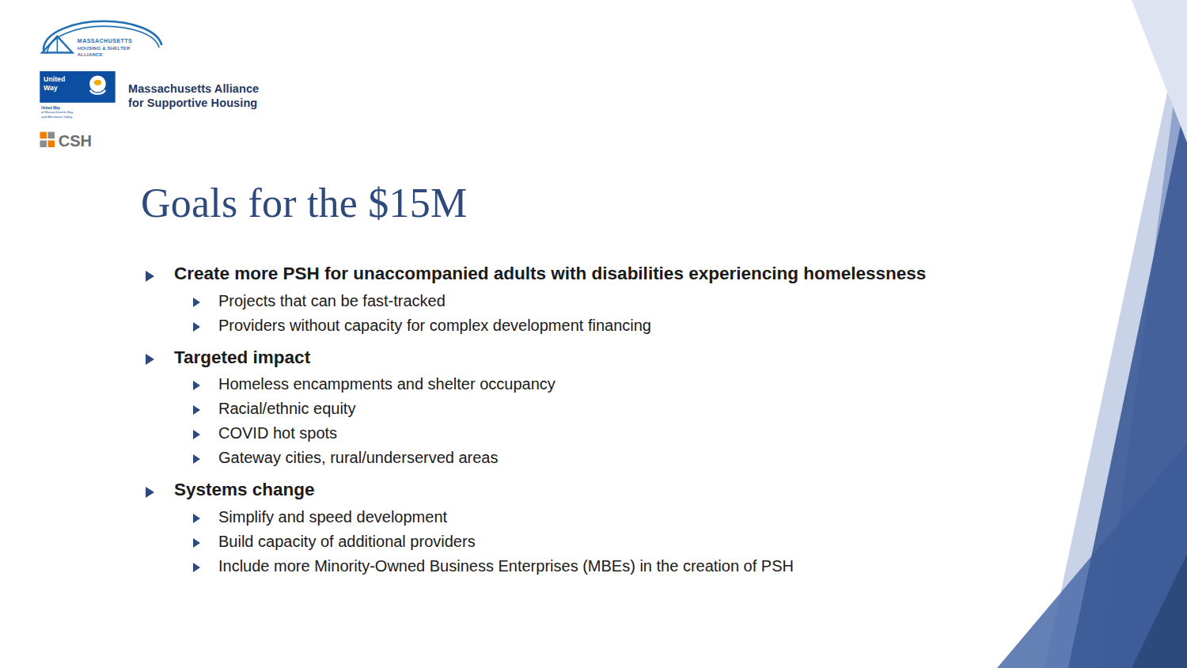MASSACHUSETTS HOUSING & SHELTER ALLIANCE
United Way United Way of Massachusetts Bay and Merrimack Valley
Massachusetts Alliance
for Supportive Housing
CSH
Goals for the $15M
Create more PSH for unaccompanied adults with disabilities experiencing homelessness
Projects that can be fast-tracked
Providers without capacity for complex development financing
Targeted impact
Homeless encampments and shelter occupancy
Racial/ethnic equity
COVID hot spots
Gateway cities, rural/underserved areas
Systems change
Simplify and speed development
Build capacity of additional providers
Include more Minority-Owned Business Enterprises (MBEs) in the creation of PSH